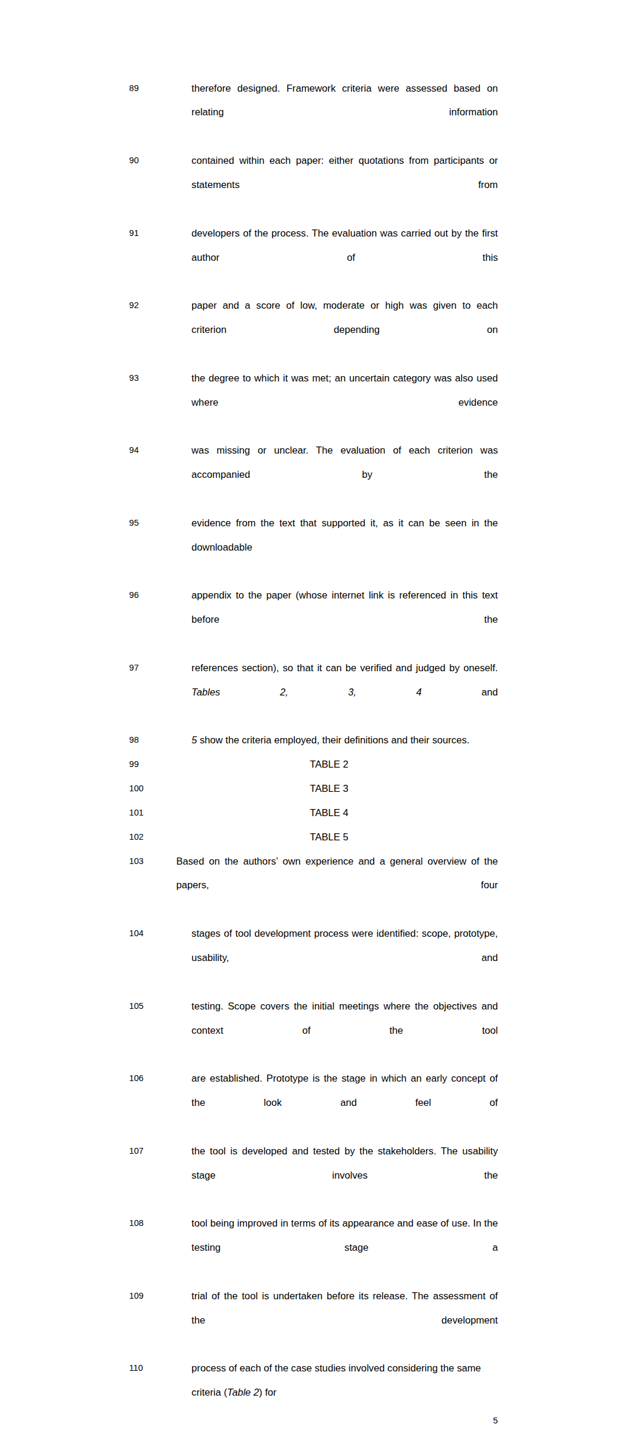89
therefore designed. Framework criteria were assessed based on relating information
90
contained within each paper: either quotations from participants or statements from
91
developers of the process. The evaluation was carried out by the first author of this
92
paper and a score of low, moderate or high was given to each criterion depending on
93
the degree to which it was met; an uncertain category was also used where evidence
94
was missing or unclear. The evaluation of each criterion was accompanied by the
95
evidence from the text that supported it, as it can be seen in the downloadable
96
appendix to the paper (whose internet link is referenced in this text before the
97
references section), so that it can be verified and judged by oneself. Tables 2, 3, 4 and
98
5 show the criteria employed, their definitions and their sources.
99
TABLE 2
100
TABLE 3
101
TABLE 4
102
TABLE 5
103
Based on the authors’ own experience and a general overview of the papers, four
104
stages of tool development process were identified: scope, prototype, usability, and
105
testing. Scope covers the initial meetings where the objectives and context of the tool
106
are established. Prototype is the stage in which an early concept of the look and feel of
107
the tool is developed and tested by the stakeholders. The usability stage involves the
108
tool being improved in terms of its appearance and ease of use. In the testing stage a
109
trial of the tool is undertaken before its release. The assessment of the development
110
process of each of the case studies involved considering the same criteria (Table 2) for
5